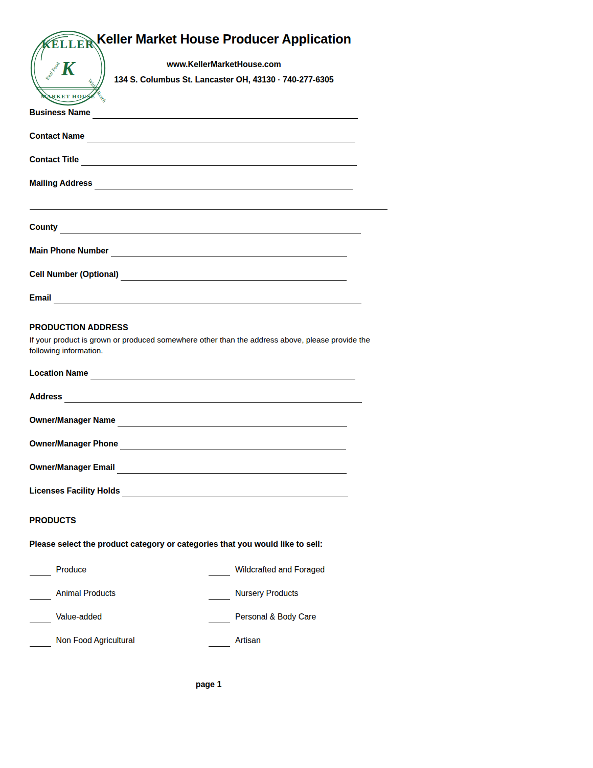KELLER K MARKET HOUSE Real Food Within Reach
Keller Market House Producer Application
www.KellerMarketHouse.com
134 S. Columbus St. Lancaster OH, 43130 · 740-277-6305
Business Name
Contact Name
Contact Title
Mailing Address
County
Main Phone Number
Cell Number (Optional)
Email
PRODUCTION ADDRESS
If your product is grown or produced somewhere other than the address above, please provide the following information.
Location Name
Address
Owner/Manager Name
Owner/Manager Phone
Owner/Manager Email
Licenses Facility Holds
PRODUCTS
Please select the product category or categories that you would like to sell:
| Produce | Wildcrafted and Foraged |
| Animal Products | Nursery Products |
| Value-added | Personal & Body Care |
| Non Food Agricultural | Artisan |
page 1